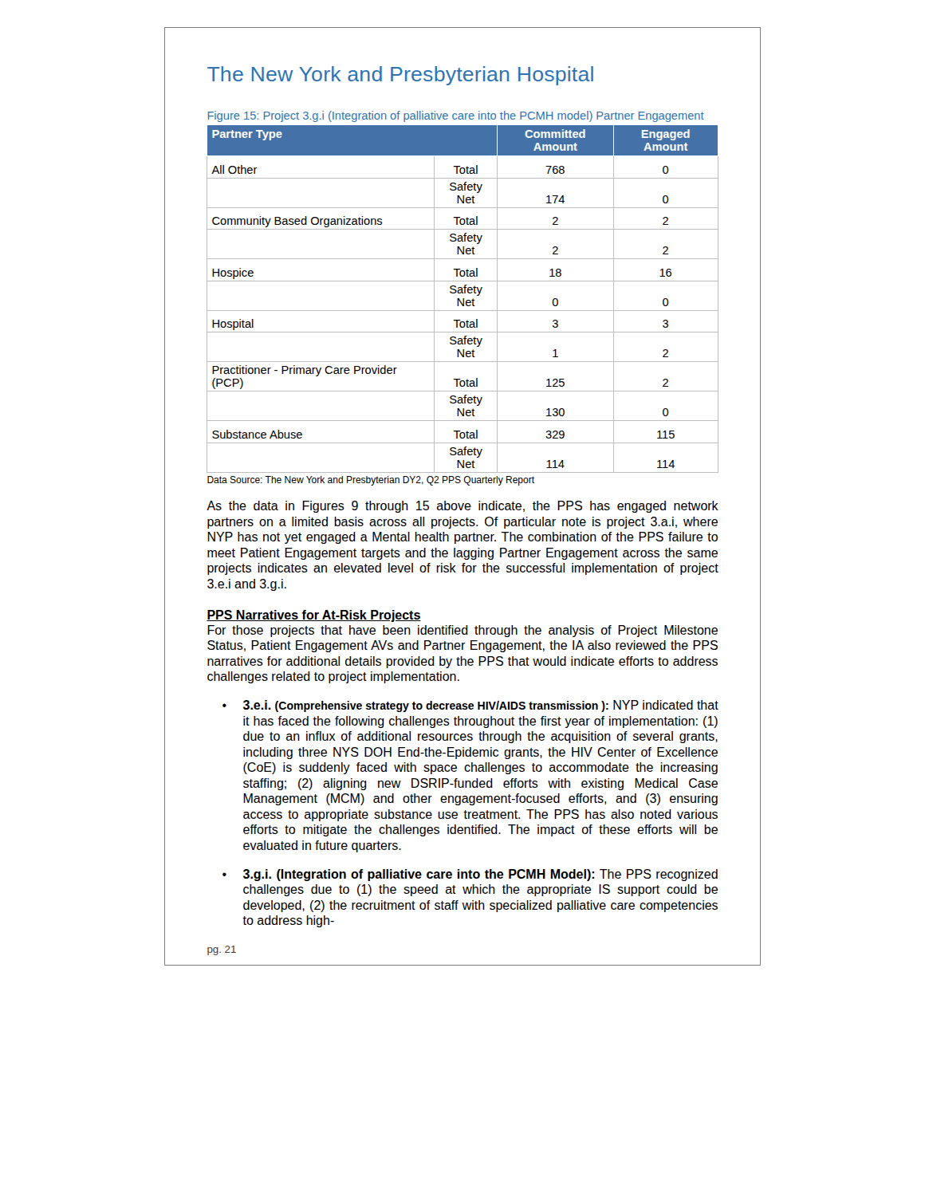The New York and Presbyterian Hospital
Figure 15: Project 3.g.i (Integration of palliative care into the PCMH model) Partner Engagement
| Partner Type | Committed Amount | Engaged Amount |
| --- | --- | --- |
| All Other | Total | 768 | 0 |
| | Safety Net | 174 | 0 |
| Community Based Organizations | Total | 2 | 2 |
| | Safety Net | 2 | 2 |
| Hospice | Total | 18 | 16 |
| | Safety Net | 0 | 0 |
| Hospital | Total | 3 | 3 |
| | Safety Net | 1 | 2 |
| Practitioner - Primary Care Provider (PCP) | Total | 125 | 2 |
| | Safety Net | 130 | 0 |
| Substance Abuse | Total | 329 | 115 |
| | Safety Net | 114 | 114 |
Data Source: The New York and Presbyterian DY2, Q2 PPS Quarterly Report
As the data in Figures 9 through 15 above indicate, the PPS has engaged network partners on a limited basis across all projects. Of particular note is project 3.a.i, where NYP has not yet engaged a Mental health partner. The combination of the PPS failure to meet Patient Engagement targets and the lagging Partner Engagement across the same projects indicates an elevated level of risk for the successful implementation of project 3.e.i and 3.g.i.
PPS Narratives for At-Risk Projects
For those projects that have been identified through the analysis of Project Milestone Status, Patient Engagement AVs and Partner Engagement, the IA also reviewed the PPS narratives for additional details provided by the PPS that would indicate efforts to address challenges related to project implementation.
3.e.i. (Comprehensive strategy to decrease HIV/AIDS transmission ): NYP indicated that it has faced the following challenges throughout the first year of implementation: (1) due to an influx of additional resources through the acquisition of several grants, including three NYS DOH End-the-Epidemic grants, the HIV Center of Excellence (CoE) is suddenly faced with space challenges to accommodate the increasing staffing; (2) aligning new DSRIP-funded efforts with existing Medical Case Management (MCM) and other engagement-focused efforts, and (3) ensuring access to appropriate substance use treatment. The PPS has also noted various efforts to mitigate the challenges identified. The impact of these efforts will be evaluated in future quarters.
3.g.i. (Integration of palliative care into the PCMH Model): The PPS recognized challenges due to (1) the speed at which the appropriate IS support could be developed, (2) the recruitment of staff with specialized palliative care competencies to address high-
pg. 21